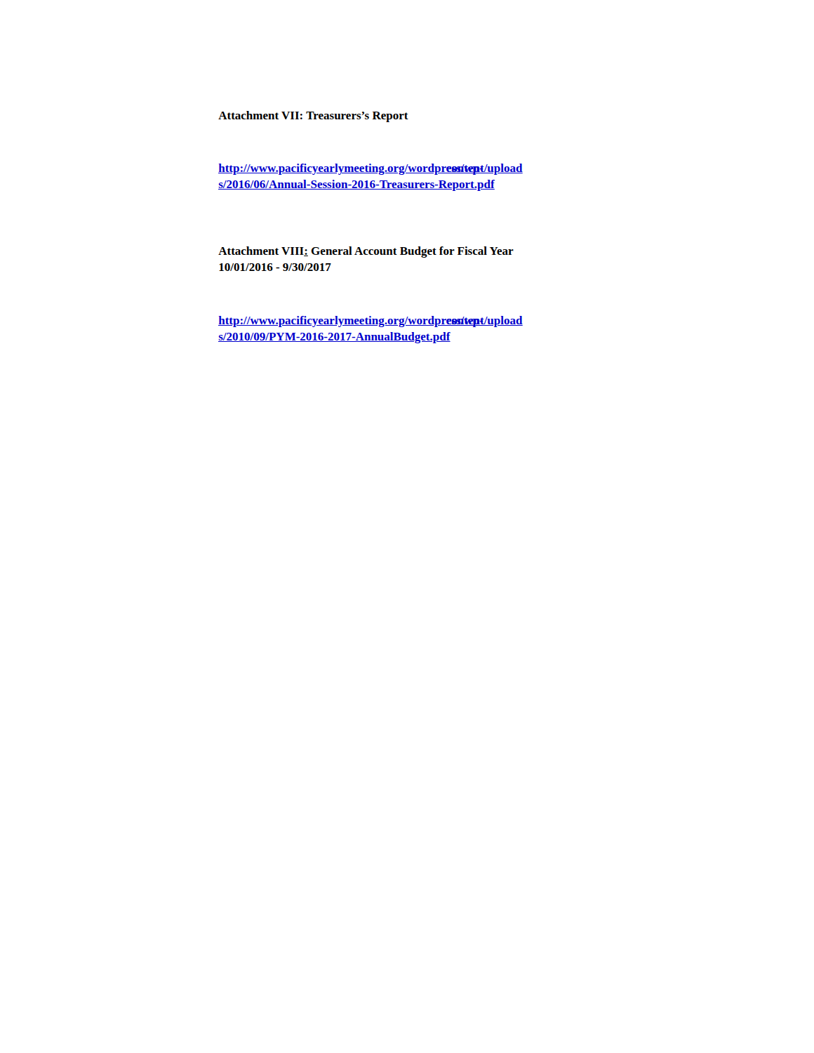Attachment VII: Treasurers’s Report
http://www.pacificyearlymeeting.org/wordpress/wp-content/uploads/2016/06/Annual-Session-2016-Treasurers-Report.pdf
Attachment VIII: General Account Budget for Fiscal Year 10/01/2016 - 9/30/2017
http://www.pacificyearlymeeting.org/wordpress/wp-content/uploads/2010/09/PYM-2016-2017-AnnualBudget.pdf